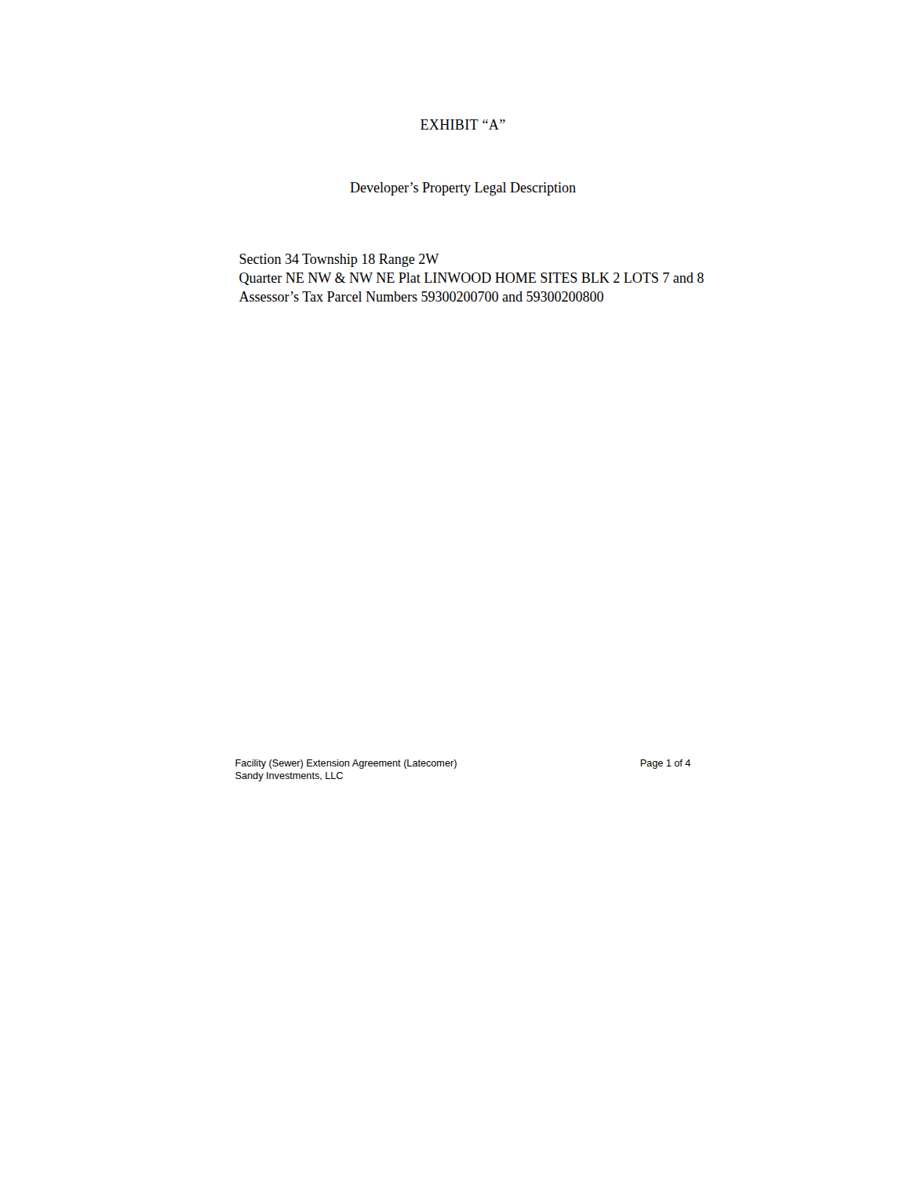EXHIBIT “A”
Developer’s Property Legal Description
Section 34 Township 18 Range 2W
Quarter NE NW & NW NE Plat LINWOOD HOME SITES BLK 2 LOTS 7 and 8
Assessor’s Tax Parcel Numbers 59300200700 and 59300200800
Facility (Sewer) Extension Agreement (Latecomer)
Sandy Investments, LLC
Page 1 of 4